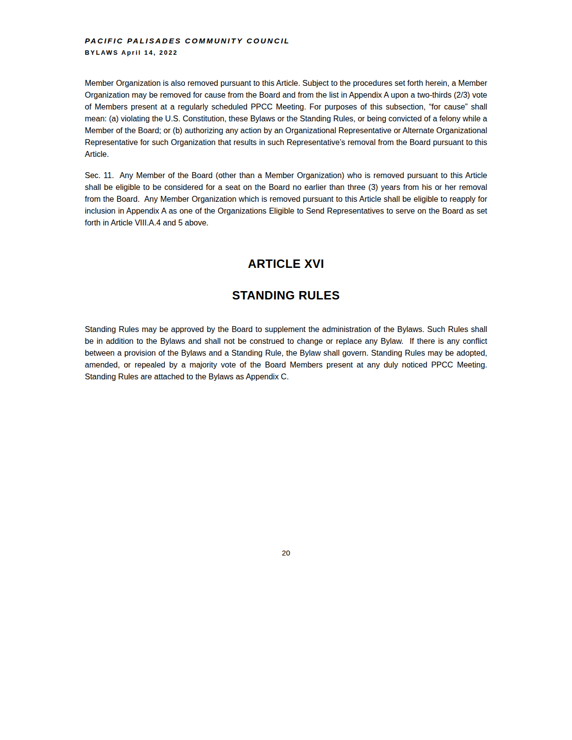PACIFIC PALISADES COMMUNITY COUNCIL
BYLAWS April 14, 2022
Member Organization is also removed pursuant to this Article. Subject to the procedures set forth herein, a Member Organization may be removed for cause from the Board and from the list in Appendix A upon a two-thirds (2/3) vote of Members present at a regularly scheduled PPCC Meeting. For purposes of this subsection, “for cause” shall mean: (a) violating the U.S. Constitution, these Bylaws or the Standing Rules, or being convicted of a felony while a Member of the Board; or (b) authorizing any action by an Organizational Representative or Alternate Organizational Representative for such Organization that results in such Representative’s removal from the Board pursuant to this Article.
Sec. 11. Any Member of the Board (other than a Member Organization) who is removed pursuant to this Article shall be eligible to be considered for a seat on the Board no earlier than three (3) years from his or her removal from the Board. Any Member Organization which is removed pursuant to this Article shall be eligible to reapply for inclusion in Appendix A as one of the Organizations Eligible to Send Representatives to serve on the Board as set forth in Article VIII.A.4 and 5 above.
ARTICLE XVI
STANDING RULES
Standing Rules may be approved by the Board to supplement the administration of the Bylaws. Such Rules shall be in addition to the Bylaws and shall not be construed to change or replace any Bylaw. If there is any conflict between a provision of the Bylaws and a Standing Rule, the Bylaw shall govern. Standing Rules may be adopted, amended, or repealed by a majority vote of the Board Members present at any duly noticed PPCC Meeting. Standing Rules are attached to the Bylaws as Appendix C.
20